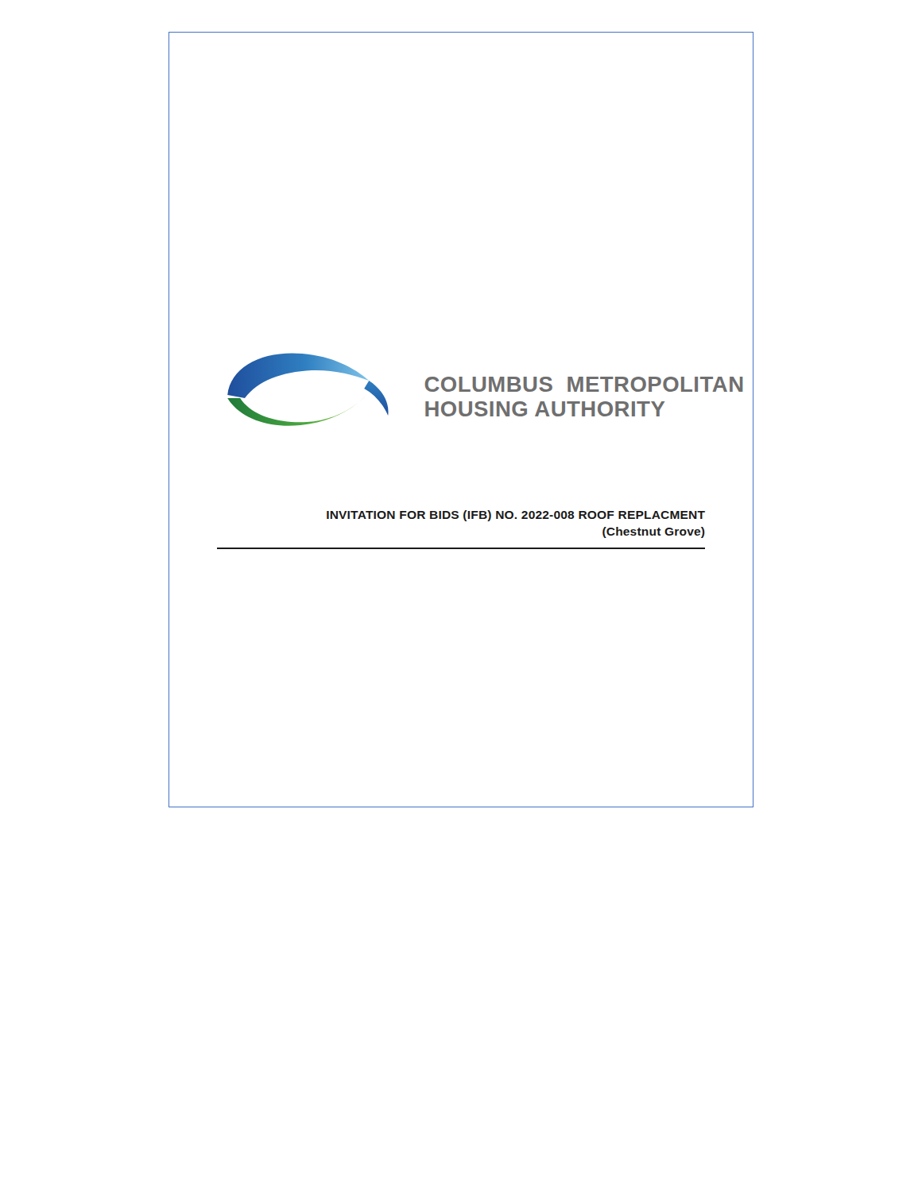COLUMBUS METROPOLITAN
HOUSING AUTHORITY
INVITATION FOR BIDS (IFB) NO. 2022-008 ROOF REPLACMENT
(Chestnut Grove)